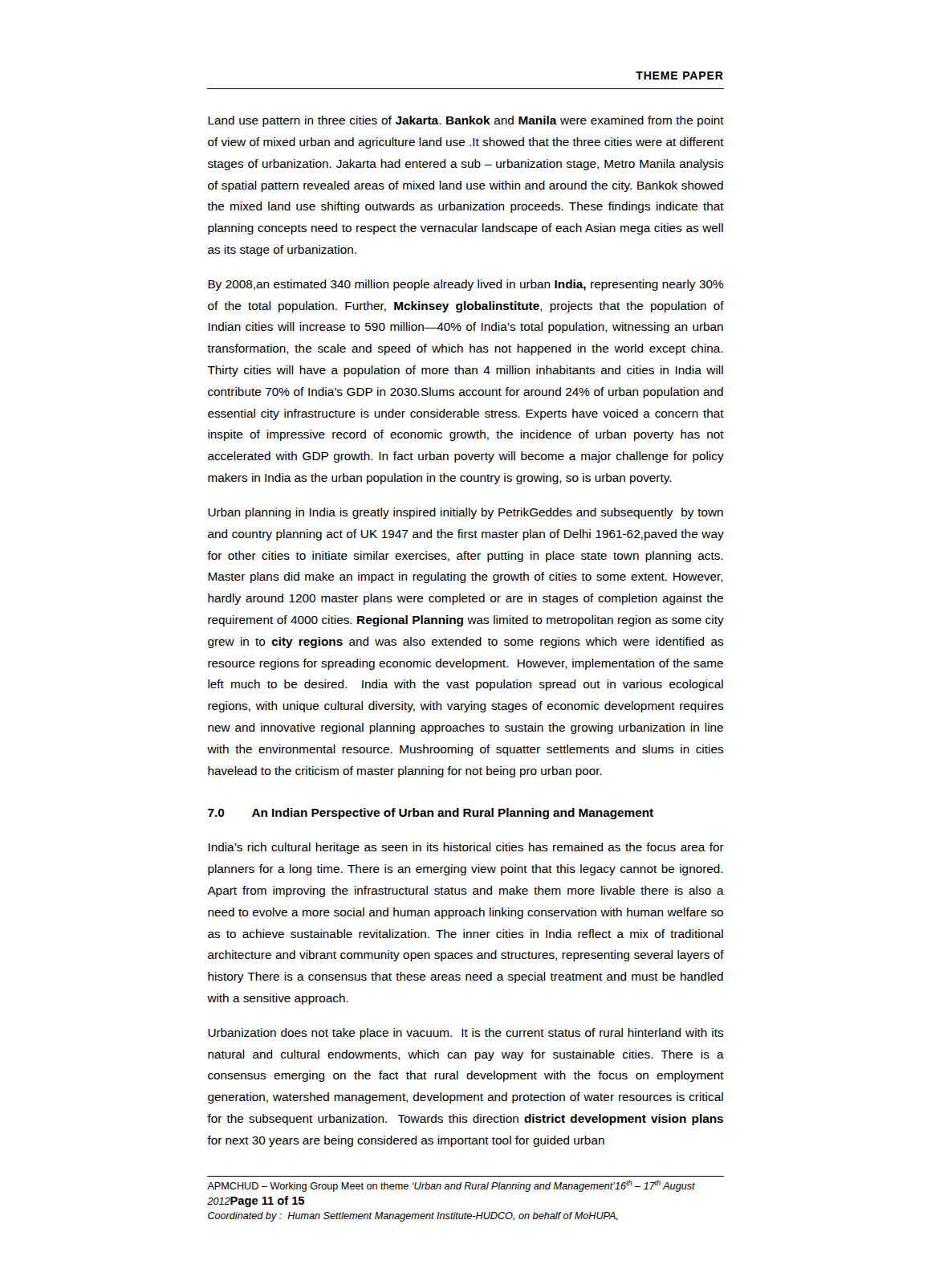THEME PAPER
Land use pattern in three cities of Jakarta. Bankok and Manila were examined from the point of view of mixed urban and agriculture land use .It showed that the three cities were at different stages of urbanization. Jakarta had entered a sub – urbanization stage, Metro Manila analysis of spatial pattern revealed areas of mixed land use within and around the city. Bankok showed the mixed land use shifting outwards as urbanization proceeds. These findings indicate that planning concepts need to respect the vernacular landscape of each Asian mega cities as well as its stage of urbanization.
By 2008,an estimated 340 million people already lived in urban India, representing nearly 30% of the total population. Further, Mckinsey globalinstitute, projects that the population of Indian cities will increase to 590 million—40% of India’s total population, witnessing an urban transformation, the scale and speed of which has not happened in the world except china. Thirty cities will have a population of more than 4 million inhabitants and cities in India will contribute 70% of India’s GDP in 2030.Slums account for around 24% of urban population and essential city infrastructure is under considerable stress. Experts have voiced a concern that inspite of impressive record of economic growth, the incidence of urban poverty has not accelerated with GDP growth. In fact urban poverty will become a major challenge for policy makers in India as the urban population in the country is growing, so is urban poverty.
Urban planning in India is greatly inspired initially by PetrikGeddes and subsequently by town and country planning act of UK 1947 and the first master plan of Delhi 1961-62,paved the way for other cities to initiate similar exercises, after putting in place state town planning acts. Master plans did make an impact in regulating the growth of cities to some extent. However, hardly around 1200 master plans were completed or are in stages of completion against the requirement of 4000 cities. Regional Planning was limited to metropolitan region as some city grew in to city regions and was also extended to some regions which were identified as resource regions for spreading economic development. However, implementation of the same left much to be desired. India with the vast population spread out in various ecological regions, with unique cultural diversity, with varying stages of economic development requires new and innovative regional planning approaches to sustain the growing urbanization in line with the environmental resource. Mushrooming of squatter settlements and slums in cities havelead to the criticism of master planning for not being pro urban poor.
7.0 An Indian Perspective of Urban and Rural Planning and Management
India’s rich cultural heritage as seen in its historical cities has remained as the focus area for planners for a long time. There is an emerging view point that this legacy cannot be ignored. Apart from improving the infrastructural status and make them more livable there is also a need to evolve a more social and human approach linking conservation with human welfare so as to achieve sustainable revitalization. The inner cities in India reflect a mix of traditional architecture and vibrant community open spaces and structures, representing several layers of history There is a consensus that these areas need a special treatment and must be handled with a sensitive approach.
Urbanization does not take place in vacuum. It is the current status of rural hinterland with its natural and cultural endowments, which can pay way for sustainable cities. There is a consensus emerging on the fact that rural development with the focus on employment generation, watershed management, development and protection of water resources is critical for the subsequent urbanization. Towards this direction district development vision plans for next 30 years are being considered as important tool for guided urban
APMCHUD – Working Group Meet on theme ‘Urban and Rural Planning and Management’16th – 17th August 2012 Page 11 of 15
Coordinated by : Human Settlement Management Institute-HUDCO, on behalf of MoHUPA,